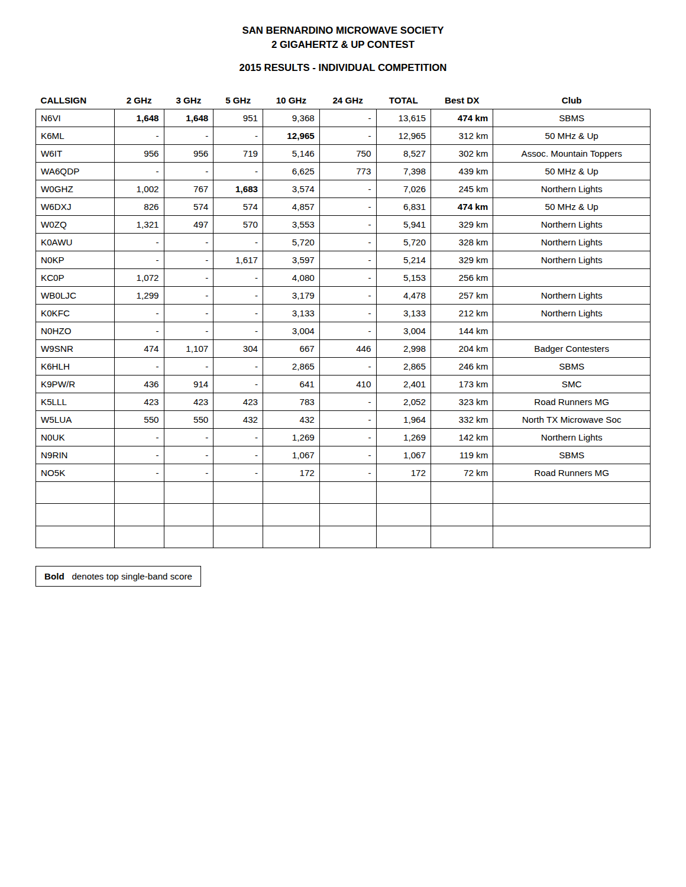SAN BERNARDINO MICROWAVE SOCIETY
2 GIGAHERTZ & UP CONTEST
2015 RESULTS - INDIVIDUAL COMPETITION
| CALLSIGN | 2 GHz | 3 GHz | 5 GHz | 10 GHz | 24 GHz | TOTAL | Best DX | Club |
| --- | --- | --- | --- | --- | --- | --- | --- | --- |
| N6VI | 1,648 | 1,648 | 951 | 9,368 | - | 13,615 | 474 km | SBMS |
| K6ML | - | - | - | 12,965 | - | 12,965 | 312 km | 50 MHz & Up |
| W6IT | 956 | 956 | 719 | 5,146 | 750 | 8,527 | 302 km | Assoc. Mountain Toppers |
| WA6QDP | - | - | - | 6,625 | 773 | 7,398 | 439 km | 50 MHz & Up |
| W0GHZ | 1,002 | 767 | 1,683 | 3,574 | - | 7,026 | 245 km | Northern Lights |
| W6DXJ | 826 | 574 | 574 | 4,857 | - | 6,831 | 474 km | 50 MHz & Up |
| W0ZQ | 1,321 | 497 | 570 | 3,553 | - | 5,941 | 329 km | Northern Lights |
| K0AWU | - | - | - | 5,720 | - | 5,720 | 328 km | Northern Lights |
| N0KP | - | - | 1,617 | 3,597 | - | 5,214 | 329 km | Northern Lights |
| KC0P | 1,072 | - | - | 4,080 | - | 5,153 | 256 km | |
| WB0LJC | 1,299 | - | - | 3,179 | - | 4,478 | 257 km | Northern Lights |
| K0KFC | - | - | - | 3,133 | - | 3,133 | 212 km | Northern Lights |
| N0HZO | - | - | - | 3,004 | - | 3,004 | 144 km | |
| W9SNR | 474 | 1,107 | 304 | 667 | 446 | 2,998 | 204 km | Badger Contesters |
| K6HLH | - | - | - | 2,865 | - | 2,865 | 246 km | SBMS |
| K9PW/R | 436 | 914 | - | 641 | 410 | 2,401 | 173 km | SMC |
| K5LLL | 423 | 423 | 423 | 783 | - | 2,052 | 323 km | Road Runners MG |
| W5LUA | 550 | 550 | 432 | 432 | - | 1,964 | 332 km | North TX Microwave Soc |
| N0UK | - | - | - | 1,269 | - | 1,269 | 142 km | Northern Lights |
| N9RIN | - | - | - | 1,067 | - | 1,067 | 119 km | SBMS |
| NO5K | - | - | - | 172 | - | 172 | 72 km | Road Runners MG |
Bold denotes top single-band score